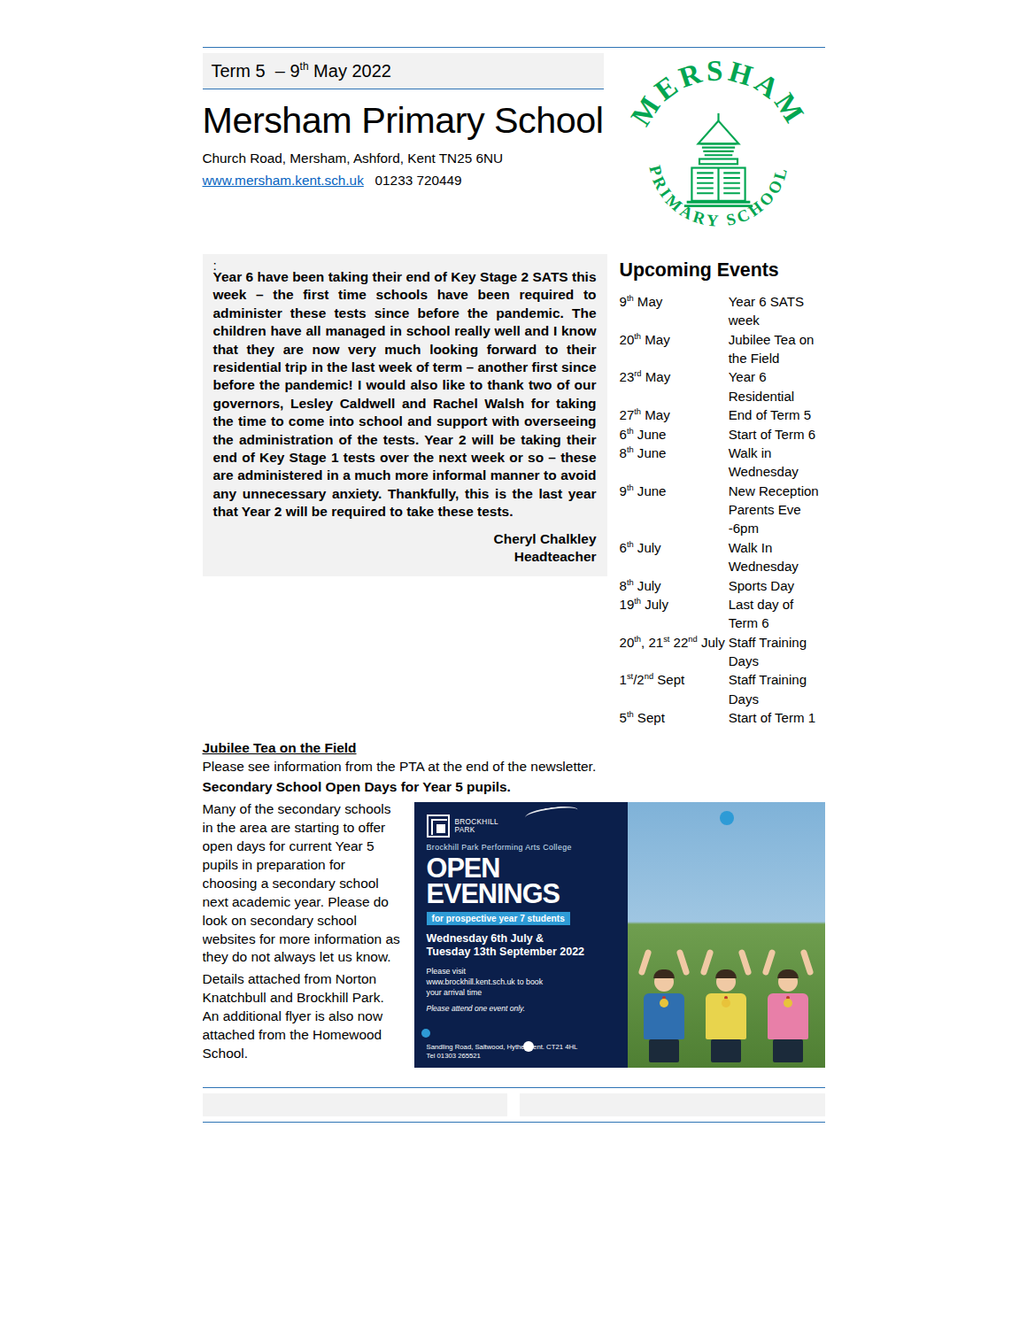Term 5 – 9th May 2022
Mersham Primary School
Church Road, Mersham, Ashford, Kent TN25 6NU
www.mersham.kent.sch.uk 01233 720449
MERSHAM PRIMARY SCHOOL
: Year 6 have been taking their end of Key Stage 2 SATS this week – the first time schools have been required to administer these tests since before the pandemic. The children have all managed in school really well and I know that they are now very much looking forward to their residential trip in the last week of term – another first since before the pandemic! I would also like to thank two of our governors, Lesley Caldwell and Rachel Walsh for taking the time to come into school and support with overseeing the administration of the tests. Year 2 will be taking their end of Key Stage 1 tests over the next week or so – these are administered in a much more informal manner to avoid any unnecessary anxiety. Thankfully, this is the last year that Year 2 will be required to take these tests.
Cheryl Chalkley
Headteacher
Upcoming Events
| 9 th May | Year 6 SATS week |
| 20 th May | Jubilee Tea on the Field |
| 23 rd May | Year 6 Residential |
| 27 th May | End of Term 5 |
| 6 th June | Start of Term 6 |
| 8 th June | Walk in Wednesday |
| 9 th June | New Reception Parents Eve -6pm |
| 6 th July | Walk In Wednesday |
| 8 th July | Sports Day |
| 19 th July | Last day of Term 6 |
| 20 th , 21 st 22 nd July | Staff Training Days |
| 1 st /2 nd Sept | Staff Training Days |
| 5 th Sept | Start of Term 1 |
Jubilee Tea on the Field
Please see information from the PTA at the end of the newsletter.
Secondary School Open Days for Year 5 pupils.
BROCKHILL
PARK
Brockhill Park Performing Arts College
OPEN EVENINGS
for prospective year 7 students
Wednesday 6th July &
Tuesday 13th September 2022
Please visit
www.brockhill.kent.sch.uk to book
your arrival time
Please attend one event only.
Sandling Road, Saltwood, Hythe, Kent. CT21 4HL
Tel 01303 265521
Many of the secondary schools in the area are starting to offer open days for current Year 5 pupils in preparation for choosing a secondary school next academic year. Please do look on secondary school websites for more information as they do not always let us know.
Details attached from Norton Knatchbull and Brockhill Park. An additional flyer is also now attached from the Homewood School.